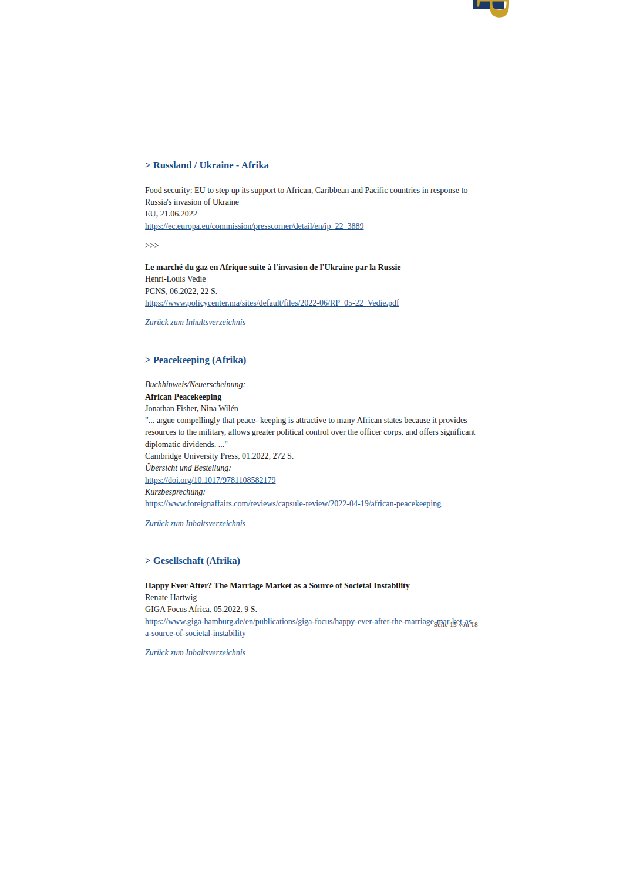SWP
> Russland / Ukraine - Afrika
Food security: EU to step up its support to African, Caribbean and Pacific countries in response to Russia's invasion of Ukraine
EU, 21.06.2022
https://ec.europa.eu/commission/presscorner/detail/en/ip_22_3889
>>>
Le marché du gaz en Afrique suite à l'invasion de l'Ukraine par la Russie
Henri-Louis Vedie
PCNS, 06.2022, 22 S.
https://www.policycenter.ma/sites/default/files/2022-06/RP_05-22_Vedie.pdf
Zurück zum Inhaltsverzeichnis
> Peacekeeping (Afrika)
Buchhinweis/Neuerscheinung:
African Peacekeeping
Jonathan Fisher, Nina Wilén
"... argue compellingly that peace- keeping is attractive to many African states because it provides resources to the military, allows greater political control over the officer corps, and offers significant diplomatic dividends. ..."
Cambridge University Press, 01.2022, 272 S.
Übersicht und Bestellung:
https://doi.org/10.1017/9781108582179
Kurzbesprechung:
https://www.foreignaffairs.com/reviews/capsule-review/2022-04-19/african-peacekeeping
Zurück zum Inhaltsverzeichnis
> Gesellschaft (Afrika)
Happy Ever After? The Marriage Market as a Source of Societal Instability
Renate Hartwig
GIGA Focus Africa, 05.2022, 9 S.
https://www.giga-hamburg.de/en/publications/giga-focus/happy-ever-after-the-marriage-mar-ket-as-a-source-of-societal-instability
Zurück zum Inhaltsverzeichnis
Seite 15 von 18